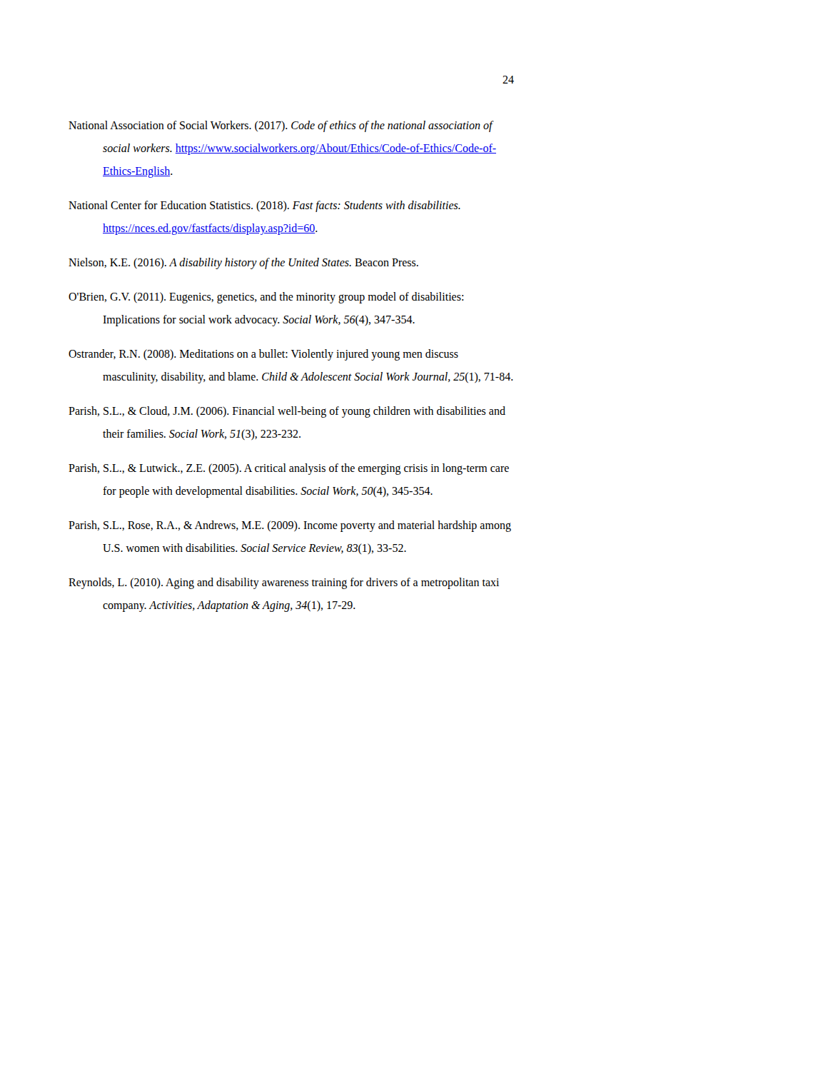24
National Association of Social Workers. (2017). Code of ethics of the national association of social workers. https://www.socialworkers.org/About/Ethics/Code-of-Ethics/Code-of-Ethics-English.
National Center for Education Statistics. (2018). Fast facts: Students with disabilities. https://nces.ed.gov/fastfacts/display.asp?id=60.
Nielson, K.E. (2016). A disability history of the United States. Beacon Press.
O'Brien, G.V. (2011). Eugenics, genetics, and the minority group model of disabilities: Implications for social work advocacy. Social Work, 56(4), 347-354.
Ostrander, R.N. (2008). Meditations on a bullet: Violently injured young men discuss masculinity, disability, and blame. Child & Adolescent Social Work Journal, 25(1), 71-84.
Parish, S.L., & Cloud, J.M. (2006). Financial well-being of young children with disabilities and their families. Social Work, 51(3), 223-232.
Parish, S.L., & Lutwick., Z.E. (2005). A critical analysis of the emerging crisis in long-term care for people with developmental disabilities. Social Work, 50(4), 345-354.
Parish, S.L., Rose, R.A., & Andrews, M.E. (2009). Income poverty and material hardship among U.S. women with disabilities. Social Service Review, 83(1), 33-52.
Reynolds, L. (2010). Aging and disability awareness training for drivers of a metropolitan taxi company. Activities, Adaptation & Aging, 34(1), 17-29.